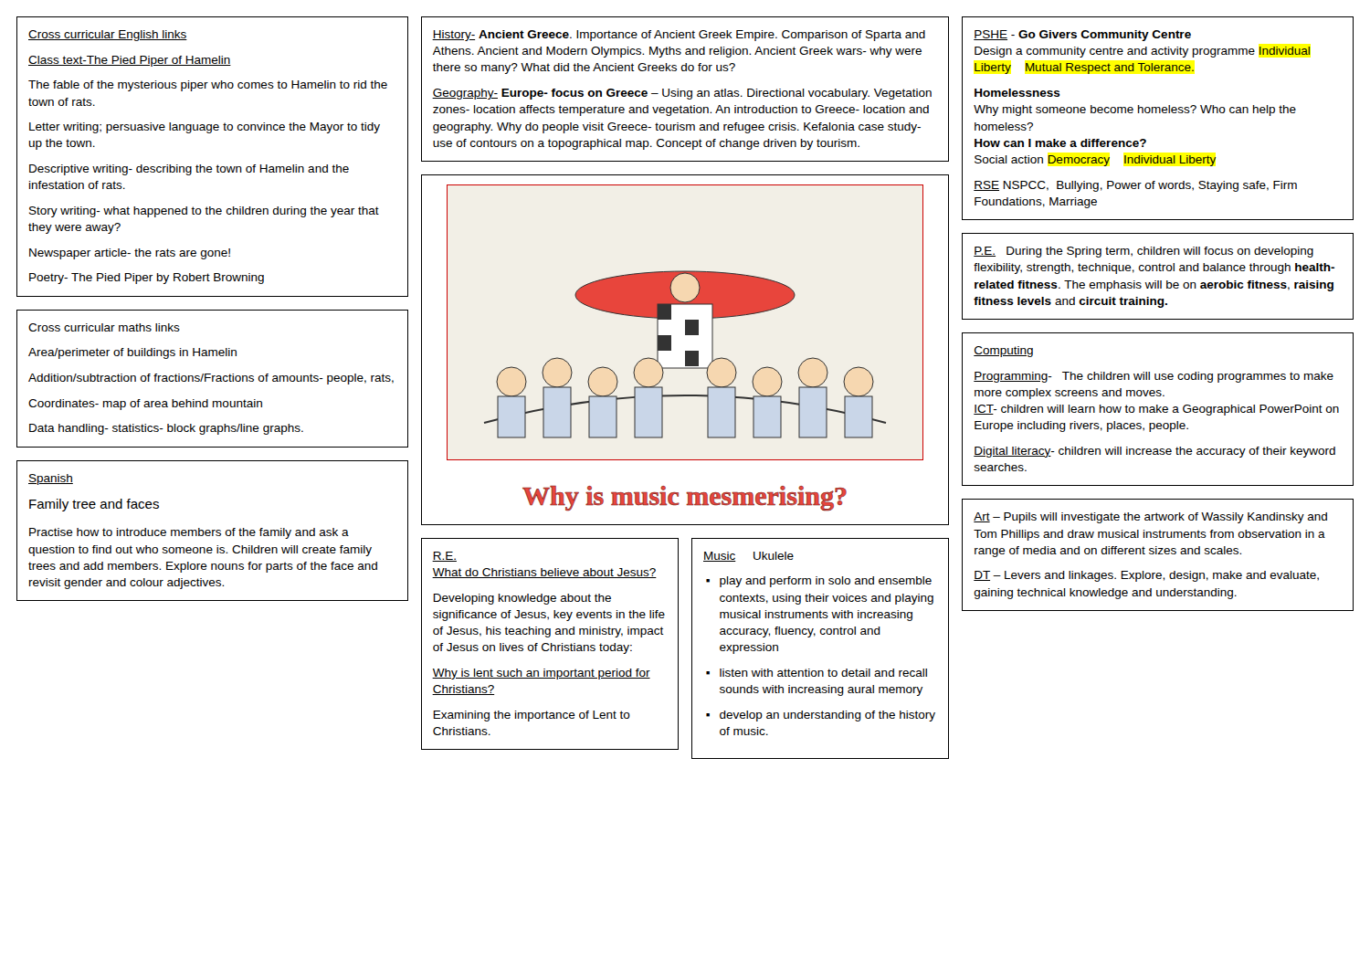Cross curricular English links
Class text-The Pied Piper of Hamelin
The fable of the mysterious piper who comes to Hamelin to rid the town of rats.
Letter writing; persuasive language to convince the Mayor to tidy up the town.
Descriptive writing- describing the town of Hamelin and the infestation of rats.
Story writing- what happened to the children during the year that they were away?
Newspaper article- the rats are gone!
Poetry- The Pied Piper by Robert Browning
Cross curricular maths links
Area/perimeter of buildings in Hamelin
Addition/subtraction of fractions/Fractions of amounts- people, rats,
Coordinates- map of area behind mountain
Data handling- statistics- block graphs/line graphs.
Spanish
Family tree and faces
Practise how to introduce members of the family and ask a question to find out who someone is. Children will create family trees and add members. Explore nouns for parts of the face and revisit gender and colour adjectives.
History- Ancient Greece. Importance of Ancient Greek Empire. Comparison of Sparta and Athens. Ancient and Modern Olympics. Myths and religion. Ancient Greek wars- why were there so many? What did the Ancient Greeks do for us?
Geography- Europe- focus on Greece – Using an atlas. Directional vocabulary. Vegetation zones- location affects temperature and vegetation. An introduction to Greece- location and geography. Why do people visit Greece- tourism and refugee crisis. Kefalonia case study- use of contours on a topographical map. Concept of change driven by tourism.
Why is music mesmerising?
R.E.
What do Christians believe about Jesus?
Developing knowledge about the significance of Jesus, key events in the life of Jesus, his teaching and ministry, impact of Jesus on lives of Christians today:
Why is lent such an important period for Christians?
Examining the importance of Lent to Christians.
Music Ukulele
play and perform in solo and ensemble contexts, using their voices and playing musical instruments with increasing accuracy, fluency, control and expression
listen with attention to detail and recall sounds with increasing aural memory
develop an understanding of the history of music.
PSHE - Go Givers Community Centre
Design a community centre and activity programme Individual Liberty Mutual Respect and Tolerance.
Homelessness
Why might someone become homeless? Who can help the homeless?
How can I make a difference?
Social action Democracy Individual Liberty
RSE NSPCC, Bullying, Power of words, Staying safe, Firm Foundations, Marriage
P.E. During the Spring term, children will focus on developing flexibility, strength, technique, control and balance through health-related fitness. The emphasis will be on aerobic fitness, raising fitness levels and circuit training.
Computing
Programming- The children will use coding programmes to make more complex screens and moves.
ICT- children will learn how to make a Geographical PowerPoint on Europe including rivers, places, people.
Digital literacy- children will increase the accuracy of their keyword searches.
Art – Pupils will investigate the artwork of Wassily Kandinsky and Tom Phillips and draw musical instruments from observation in a range of media and on different sizes and scales.
DT – Levers and linkages. Explore, design, make and evaluate, gaining technical knowledge and understanding.